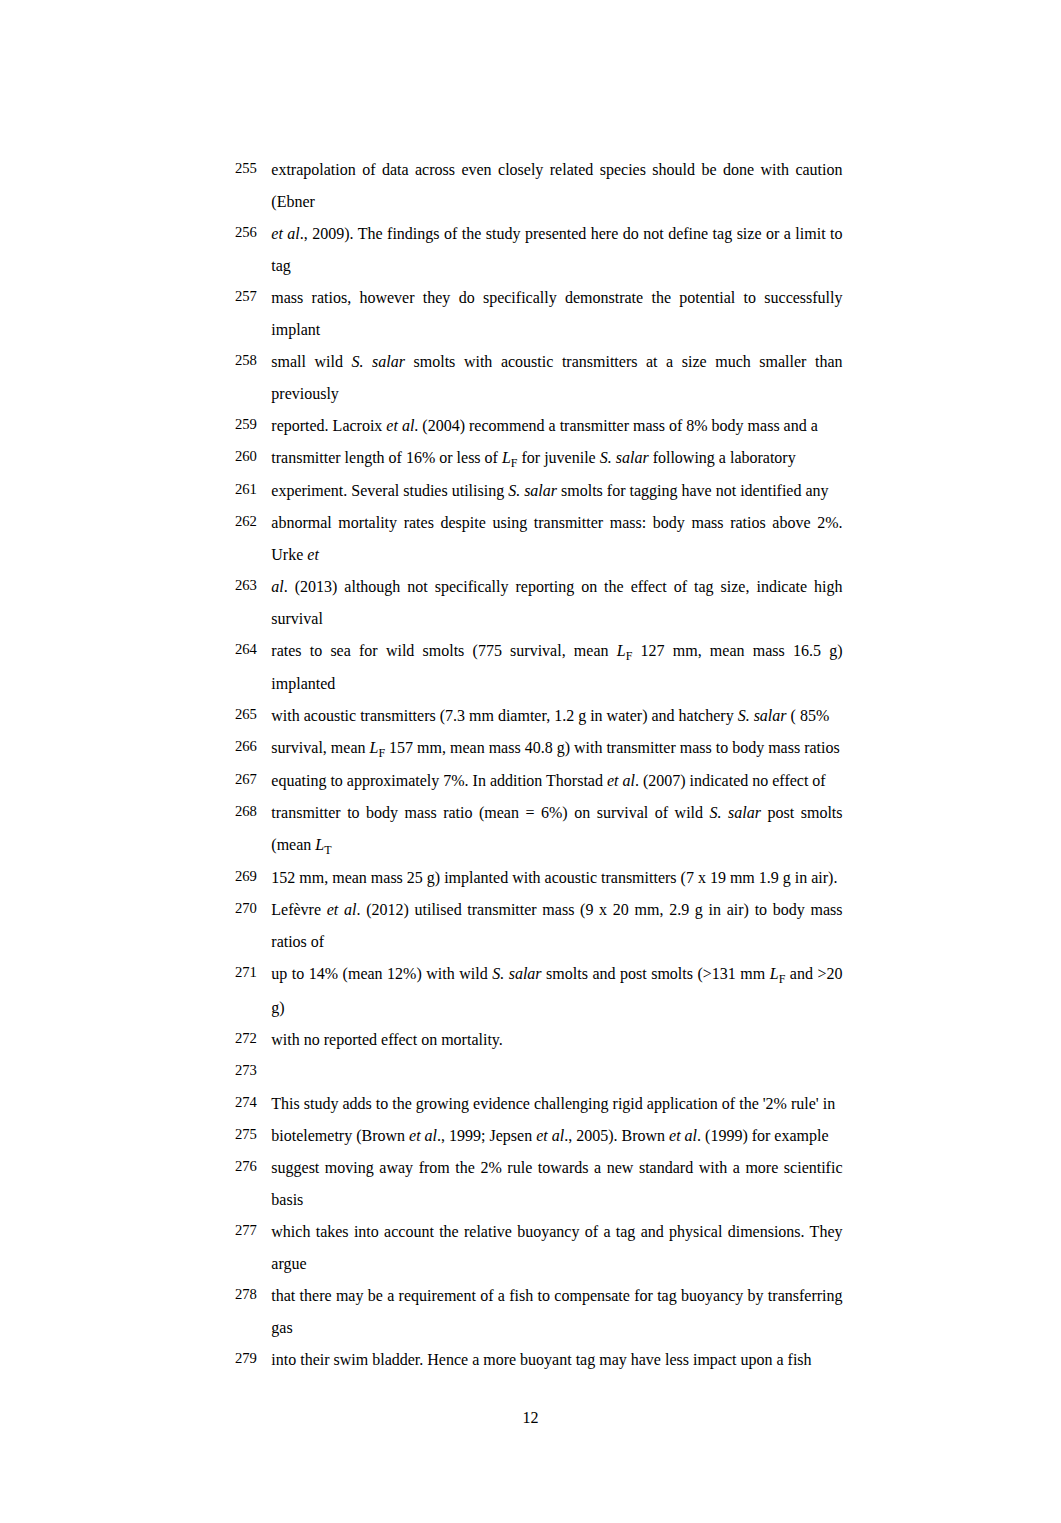extrapolation of data across even closely related species should be done with caution (Ebner
et al., 2009). The findings of the study presented here do not define tag size or a limit to tag
mass ratios, however they do specifically demonstrate the potential to successfully implant
small wild S. salar smolts with acoustic transmitters at a size much smaller than previously
reported. Lacroix et al. (2004) recommend a transmitter mass of 8% body mass and a
transmitter length of 16% or less of LF for juvenile S. salar following a laboratory
experiment. Several studies utilising S. salar smolts for tagging have not identified any
abnormal mortality rates despite using transmitter mass: body mass ratios above 2%. Urke et
al. (2013) although not specifically reporting on the effect of tag size, indicate high survival
rates to sea for wild smolts (775 survival, mean LF 127 mm, mean mass 16.5 g) implanted
with acoustic transmitters (7.3 mm diamter, 1.2 g in water) and hatchery S. salar ( 85%
survival, mean LF 157 mm, mean mass 40.8 g) with transmitter mass to body mass ratios
equating to approximately 7%. In addition Thorstad et al. (2007) indicated no effect of
transmitter to body mass ratio (mean = 6%) on survival of wild S. salar post smolts (mean LT
152 mm, mean mass 25 g) implanted with acoustic transmitters (7 x 19 mm 1.9 g in air).
Lefèvre et al. (2012) utilised transmitter mass (9 x 20 mm, 2.9 g in air) to body mass ratios of
up to 14% (mean 12%) with wild S. salar smolts and post smolts (>131 mm LF and >20 g)
with no reported effect on mortality.
This study adds to the growing evidence challenging rigid application of the '2% rule' in
biotelemetry (Brown et al., 1999; Jepsen et al., 2005). Brown et al. (1999) for example
suggest moving away from the 2% rule towards a new standard with a more scientific basis
which takes into account the relative buoyancy of a tag and physical dimensions. They argue
that there may be a requirement of a fish to compensate for tag buoyancy by transferring gas
into their swim bladder. Hence a more buoyant tag may have less impact upon a fish
12